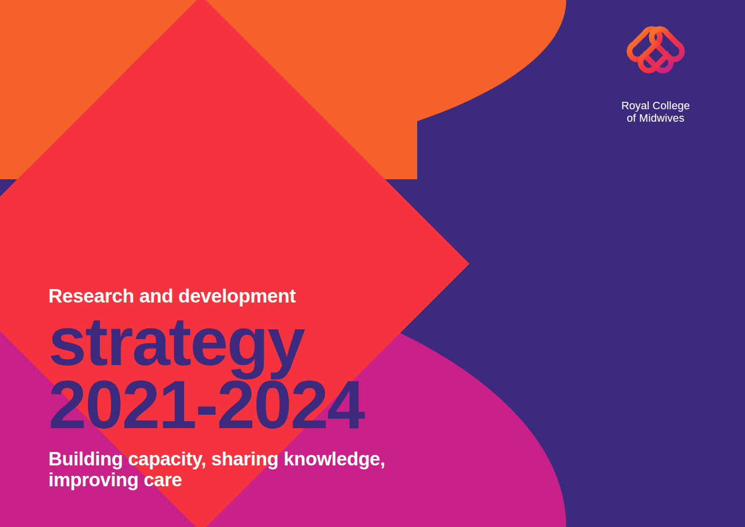Royal College
of Midwives
Research and development
strategy 2021-2024
Building capacity, sharing knowledge, improving care